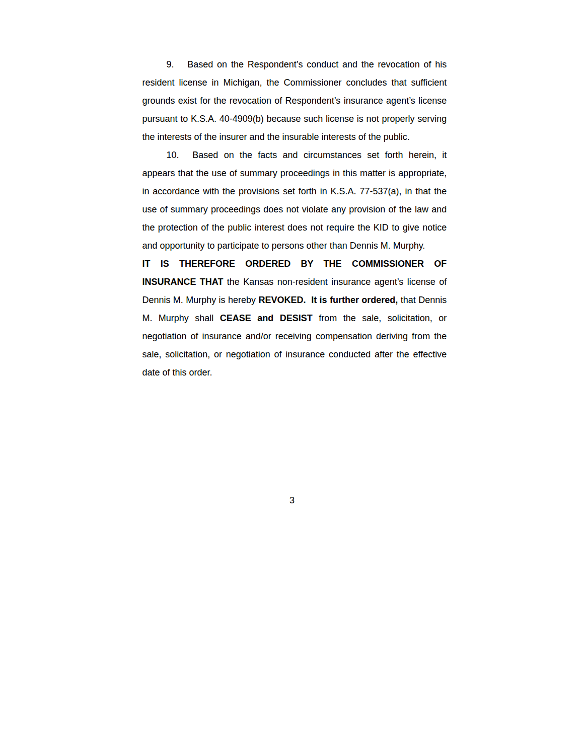9. Based on the Respondent’s conduct and the revocation of his resident license in Michigan, the Commissioner concludes that sufficient grounds exist for the revocation of Respondent’s insurance agent’s license pursuant to K.S.A. 40-4909(b) because such license is not properly serving the interests of the insurer and the insurable interests of the public.
10. Based on the facts and circumstances set forth herein, it appears that the use of summary proceedings in this matter is appropriate, in accordance with the provisions set forth in K.S.A. 77-537(a), in that the use of summary proceedings does not violate any provision of the law and the protection of the public interest does not require the KID to give notice and opportunity to participate to persons other than Dennis M. Murphy.
IT IS THEREFORE ORDERED BY THE COMMISSIONER OF INSURANCE THAT the Kansas non-resident insurance agent’s license of Dennis M. Murphy is hereby REVOKED. It is further ordered, that Dennis M. Murphy shall CEASE and DESIST from the sale, solicitation, or negotiation of insurance and/or receiving compensation deriving from the sale, solicitation, or negotiation of insurance conducted after the effective date of this order.
3